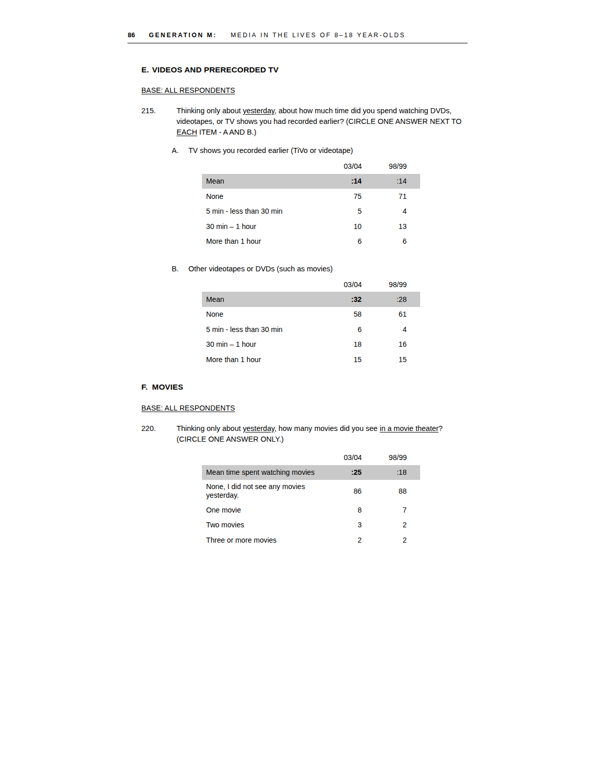86 GENERATION M: MEDIA IN THE LIVES OF 8–18 YEAR-OLDS
E. VIDEOS AND PRERECORDED TV
BASE: ALL RESPONDENTS
215.
Thinking only about yesterday, about how much time did you spend watching DVDs, videotapes, or TV shows you had recorded earlier? (CIRCLE ONE ANSWER NEXT TO EACH ITEM - A AND B.)
A.
TV shows you recorded earlier (TiVo or videotape)
| | 03/04 | 98/99 |
| --- | --- | --- |
| Mean | :14 | :14 |
| None | 75 | 71 |
| 5 min - less than 30 min | 5 | 4 |
| 30 min – 1 hour | 10 | 13 |
| More than 1 hour | 6 | 6 |
B.
Other videotapes or DVDs (such as movies)
| | 03/04 | 98/99 |
| --- | --- | --- |
| Mean | :32 | :28 |
| None | 58 | 61 |
| 5 min - less than 30 min | 6 | 4 |
| 30 min – 1 hour | 18 | 16 |
| More than 1 hour | 15 | 15 |
F. MOVIES
BASE: ALL RESPONDENTS
220.
Thinking only about yesterday, how many movies did you see in a movie theater? (CIRCLE ONE ANSWER ONLY.)
| | 03/04 | 98/99 |
| --- | --- | --- |
| Mean time spent watching movies | :25 | :18 |
| None, I did not see any movies yesterday. | 86 | 88 |
| One movie | 8 | 7 |
| Two movies | 3 | 2 |
| Three or more movies | 2 | 2 |